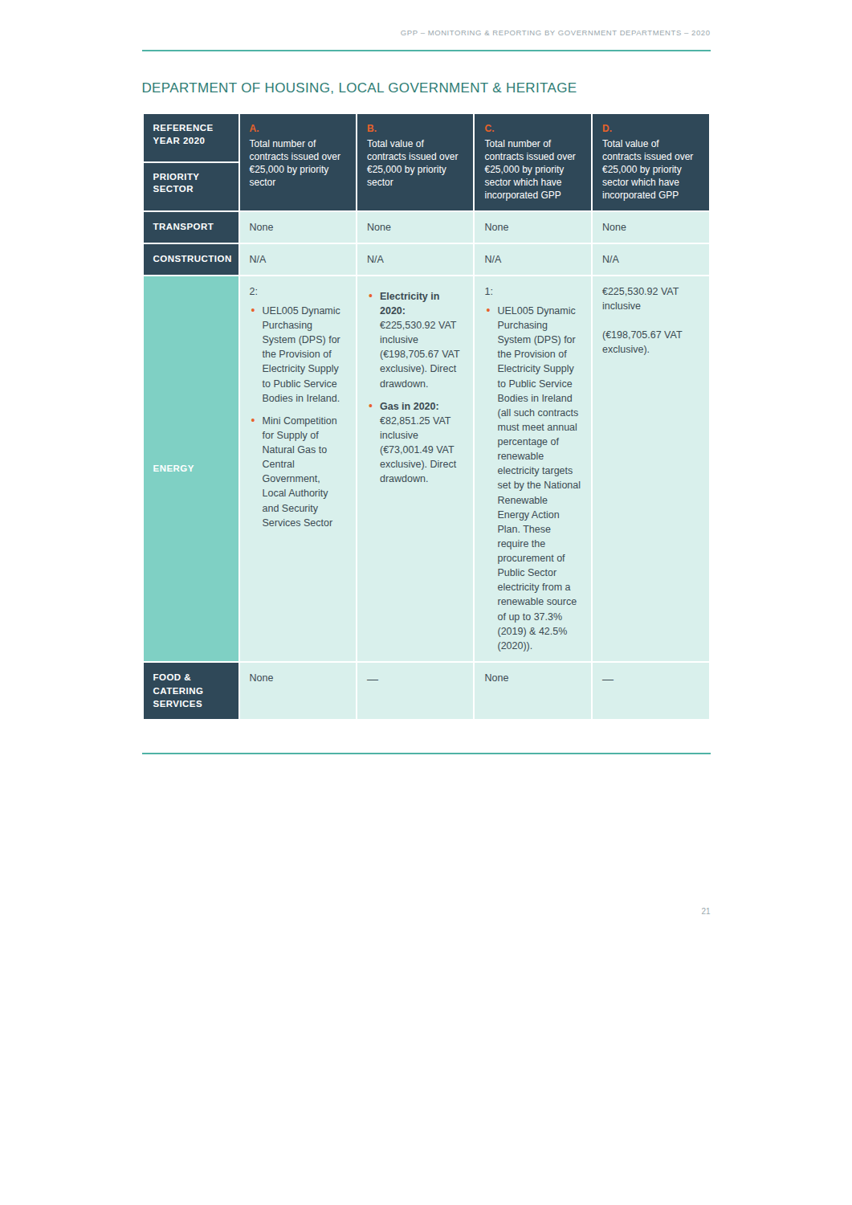GPP – Monitoring & Reporting by Government Departments – 2020
Department of Housing, Local Government & Heritage
| Reference Year 2020 | A. Total number of contracts issued over €25,000 by priority sector | B. Total value of contracts issued over €25,000 by priority sector | C. Total number of contracts issued over €25,000 by priority sector which have incorporated GPP | D. Total value of contracts issued over €25,000 by priority sector which have incorporated GPP |
| --- | --- | --- | --- | --- |
| Priority Sector |
| Transport | None | None | None | None |
| Construction | N/A | N/A | N/A | N/A |
| Energy | 2: UEL005 Dynamic Purchasing System (DPS) for the Provision of Electricity Supply to Public Service Bodies in Ireland. Mini Competition for Supply of Natural Gas to Central Government, Local Authority and Security Services Sector | Electricity in 2020: €225,530.92 VAT inclusive (€198,705.67 VAT exclusive). Direct drawdown. Gas in 2020: €82,851.25 VAT inclusive (€73,001.49 VAT exclusive). Direct drawdown. | 1: UEL005 Dynamic Purchasing System (DPS) for the Provision of Electricity Supply to Public Service Bodies in Ireland (all such contracts must meet annual percentage of renewable electricity targets set by the National Renewable Energy Action Plan. These require the procurement of Public Sector electricity from a renewable source of up to 37.3% (2019) & 42.5% (2020)). | €225,530.92 VAT inclusive (€198,705.67 VAT exclusive). |
| Food & Catering Services | None | — | None | — |
21